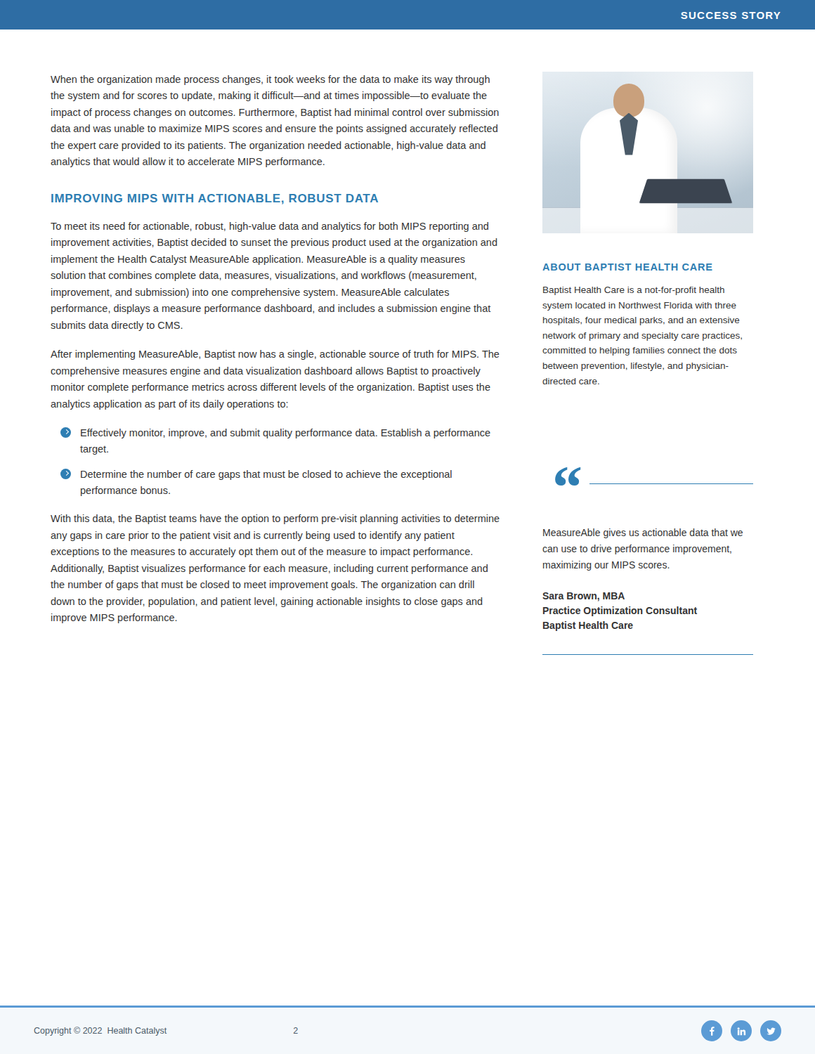SUCCESS STORY
When the organization made process changes, it took weeks for the data to make its way through the system and for scores to update, making it difficult—and at times impossible—to evaluate the impact of process changes on outcomes. Furthermore, Baptist had minimal control over submission data and was unable to maximize MIPS scores and ensure the points assigned accurately reflected the expert care provided to its patients. The organization needed actionable, high-value data and analytics that would allow it to accelerate MIPS performance.
Improving MIPS with Actionable, Robust Data
To meet its need for actionable, robust, high-value data and analytics for both MIPS reporting and improvement activities, Baptist decided to sunset the previous product used at the organization and implement the Health Catalyst MeasureAble application. MeasureAble is a quality measures solution that combines complete data, measures, visualizations, and workflows (measurement, improvement, and submission) into one comprehensive system. MeasureAble calculates performance, displays a measure performance dashboard, and includes a submission engine that submits data directly to CMS.
After implementing MeasureAble, Baptist now has a single, actionable source of truth for MIPS. The comprehensive measures engine and data visualization dashboard allows Baptist to proactively monitor complete performance metrics across different levels of the organization. Baptist uses the analytics application as part of its daily operations to:
Effectively monitor, improve, and submit quality performance data. Establish a performance target.
Determine the number of care gaps that must be closed to achieve the exceptional performance bonus.
With this data, the Baptist teams have the option to perform pre-visit planning activities to determine any gaps in care prior to the patient visit and is currently being used to identify any patient exceptions to the measures to accurately opt them out of the measure to impact performance. Additionally, Baptist visualizes performance for each measure, including current performance and the number of gaps that must be closed to meet improvement goals. The organization can drill down to the provider, population, and patient level, gaining actionable insights to close gaps and improve MIPS performance.
About Baptist Health Care
Baptist Health Care is a not-for-profit health system located in Northwest Florida with three hospitals, four medical parks, and an extensive network of primary and specialty care practices, committed to helping families connect the dots between prevention, lifestyle, and physician-directed care.
“
MeasureAble gives us actionable data that we can use to drive performance improvement, maximizing our MIPS scores.
Sara Brown, MBA
Practice Optimization Consultant
Baptist Health Care
Copyright © 2022 Health Catalyst 2